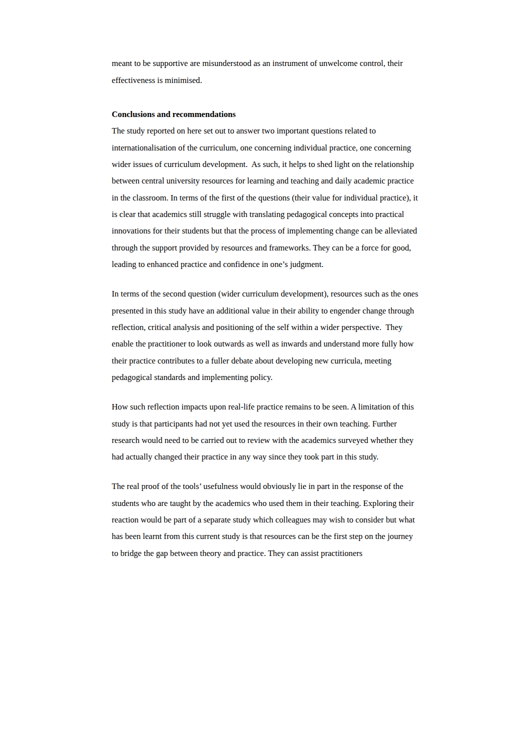meant to be supportive are misunderstood as an instrument of unwelcome control, their effectiveness is minimised.
Conclusions and recommendations
The study reported on here set out to answer two important questions related to internationalisation of the curriculum, one concerning individual practice, one concerning wider issues of curriculum development. As such, it helps to shed light on the relationship between central university resources for learning and teaching and daily academic practice in the classroom. In terms of the first of the questions (their value for individual practice), it is clear that academics still struggle with translating pedagogical concepts into practical innovations for their students but that the process of implementing change can be alleviated through the support provided by resources and frameworks. They can be a force for good, leading to enhanced practice and confidence in one’s judgment.
In terms of the second question (wider curriculum development), resources such as the ones presented in this study have an additional value in their ability to engender change through reflection, critical analysis and positioning of the self within a wider perspective. They enable the practitioner to look outwards as well as inwards and understand more fully how their practice contributes to a fuller debate about developing new curricula, meeting pedagogical standards and implementing policy.
How such reflection impacts upon real-life practice remains to be seen. A limitation of this study is that participants had not yet used the resources in their own teaching. Further research would need to be carried out to review with the academics surveyed whether they had actually changed their practice in any way since they took part in this study.
The real proof of the tools’ usefulness would obviously lie in part in the response of the students who are taught by the academics who used them in their teaching. Exploring their reaction would be part of a separate study which colleagues may wish to consider but what has been learnt from this current study is that resources can be the first step on the journey to bridge the gap between theory and practice. They can assist practitioners